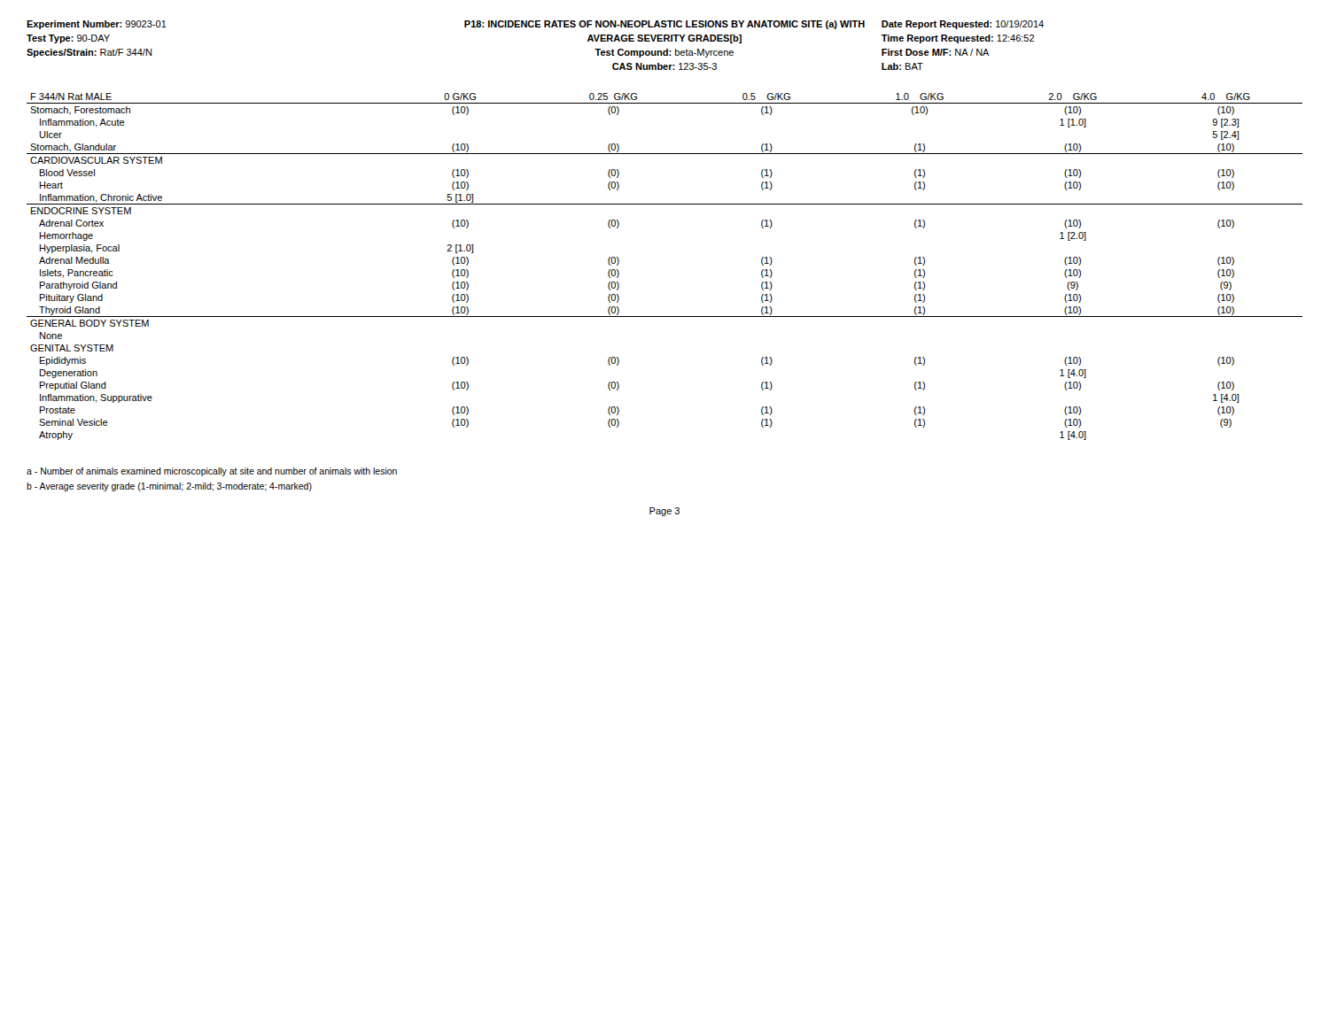| Experiment Number: 99023-01 Test Type: 90-DAY Species/Strain: Rat/F 344/N | P18: INCIDENCE RATES OF NON-NEOPLASTIC LESIONS BY ANATOMIC SITE (a) WITH AVERAGE SEVERITY GRADES[b] Test Compound: beta-Myrcene CAS Number: 123-35-3 | Date Report Requested: 10/19/2014 Time Report Requested: 12:46:52 First Dose M/F: NA / NA Lab: BAT |
| F 344/N Rat MALE | 0 G/KG | 0.25 G/KG | 0.5 G/KG | 1.0 G/KG | 2.0 G/KG | 4.0 G/KG |
| --- | --- | --- | --- | --- | --- | --- |
| Stomach, Forestomach | (10) | (0) | (1) | (10) | (10) | (10) |
| Inflammation, Acute | | | | | 1 [1.0] | 9 [2.3] |
| Ulcer | | | | | | 5 [2.4] |
| Stomach, Glandular | (10) | (0) | (1) | (1) | (10) | (10) |
| CARDIOVASCULAR SYSTEM | | | | | | |
| Blood Vessel | (10) | (0) | (1) | (1) | (10) | (10) |
| Heart | (10) | (0) | (1) | (1) | (10) | (10) |
| Inflammation, Chronic Active | 5 [1.0] | | | | | |
| ENDOCRINE SYSTEM | | | | | | |
| Adrenal Cortex | (10) | (0) | (1) | (1) | (10) | (10) |
| Hemorrhage | | | | | 1 [2.0] | |
| Hyperplasia, Focal | 2 [1.0] | | | | | |
| Adrenal Medulla | (10) | (0) | (1) | (1) | (10) | (10) |
| Islets, Pancreatic | (10) | (0) | (1) | (1) | (10) | (10) |
| Parathyroid Gland | (10) | (0) | (1) | (1) | (9) | (9) |
| Pituitary Gland | (10) | (0) | (1) | (1) | (10) | (10) |
| Thyroid Gland | (10) | (0) | (1) | (1) | (10) | (10) |
| GENERAL BODY SYSTEM | | | | | | |
| None | | | | | | |
| GENITAL SYSTEM | | | | | | |
| Epididymis | (10) | (0) | (1) | (1) | (10) | (10) |
| Degeneration | | | | | 1 [4.0] | |
| Preputial Gland | (10) | (0) | (1) | (1) | (10) | (10) |
| Inflammation, Suppurative | | | | | | 1 [4.0] |
| Prostate | (10) | (0) | (1) | (1) | (10) | (10) |
| Seminal Vesicle | (10) | (0) | (1) | (1) | (10) | (9) |
| Atrophy | | | | | 1 [4.0] | |
a - Number of animals examined microscopically at site and number of animals with lesion
b - Average severity grade (1-minimal; 2-mild; 3-moderate; 4-marked)
Page 3